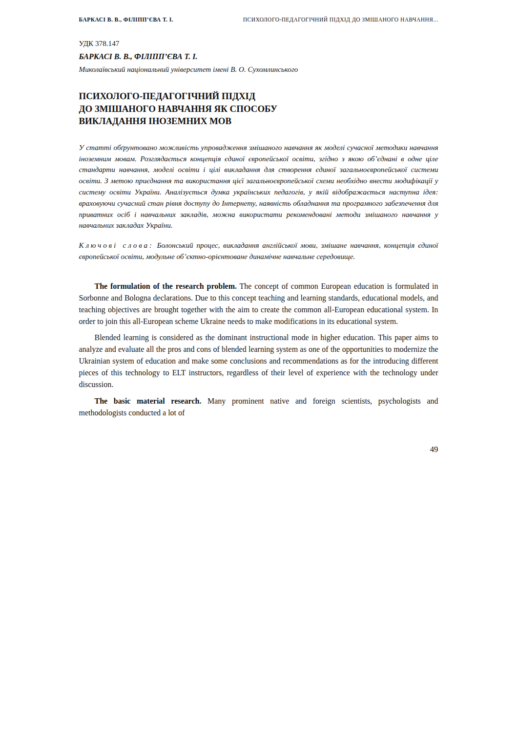Баркасі В. В., Філіпп’єва Т. І. Психолого-педагогічний підхід до змішаного навчання...
УДК 378.147
БАРКАСІ В. В., ФІЛІПП’ЄВА Т. І.
Миколаївський національний університет імені В. О. Сухомлинського
Психолого-педагогічний підхід
до змішаного навчання як способу
викладання іноземних мов
У статті обґрунтовано можливість упровадження змішаного навчання як моделі сучасної методики навчання іноземним мовам. Розглядається концепція єдиної європейської освіти, згідно з якою об’єднані в одне ціле стандарти навчання, моделі освіти і цілі викладання для створення єдиної загальноєвропейської системи освіти. З метою приєднання та використання цієї загальноєвропейської схеми необхідно внести модифікації у систему освіти України. Аналізується думка українських педагогів, у якій відображається наступна ідея: враховуючи сучасний стан рівня доступу до Інтернету, наявність обладнання та програмного забезпечення для приватних осіб і навчальних закладів, можна використати рекомендовані методи змішаного навчання у навчальних закладах України.
Ключові слова: Болонський процес, викладання англійської мови, змішане навчання, концепція єдиної європейської освіти, модульне об’єктно-орієнтоване динамічне навчальне середовище.
The formulation of the research problem. The concept of common European education is formulated in Sorbonne and Bologna declarations. Due to this concept teaching and learning standards, educational models, and teaching objectives are brought together with the aim to create the common all-European educational system. In order to join this all-European scheme Ukraine needs to make modifications in its educational system.
Blended learning is considered as the dominant instructional mode in higher education. This paper aims to analyze and evaluate all the pros and cons of blended learning system as one of the opportunities to modernize the Ukrainian system of education and make some conclusions and recommendations as for the introducing different pieces of this technology to ELT instructors, regardless of their level of experience with the technology under discussion.
The basic material research. Many prominent native and foreign scientists, psychologists and methodologists conducted a lot of
49